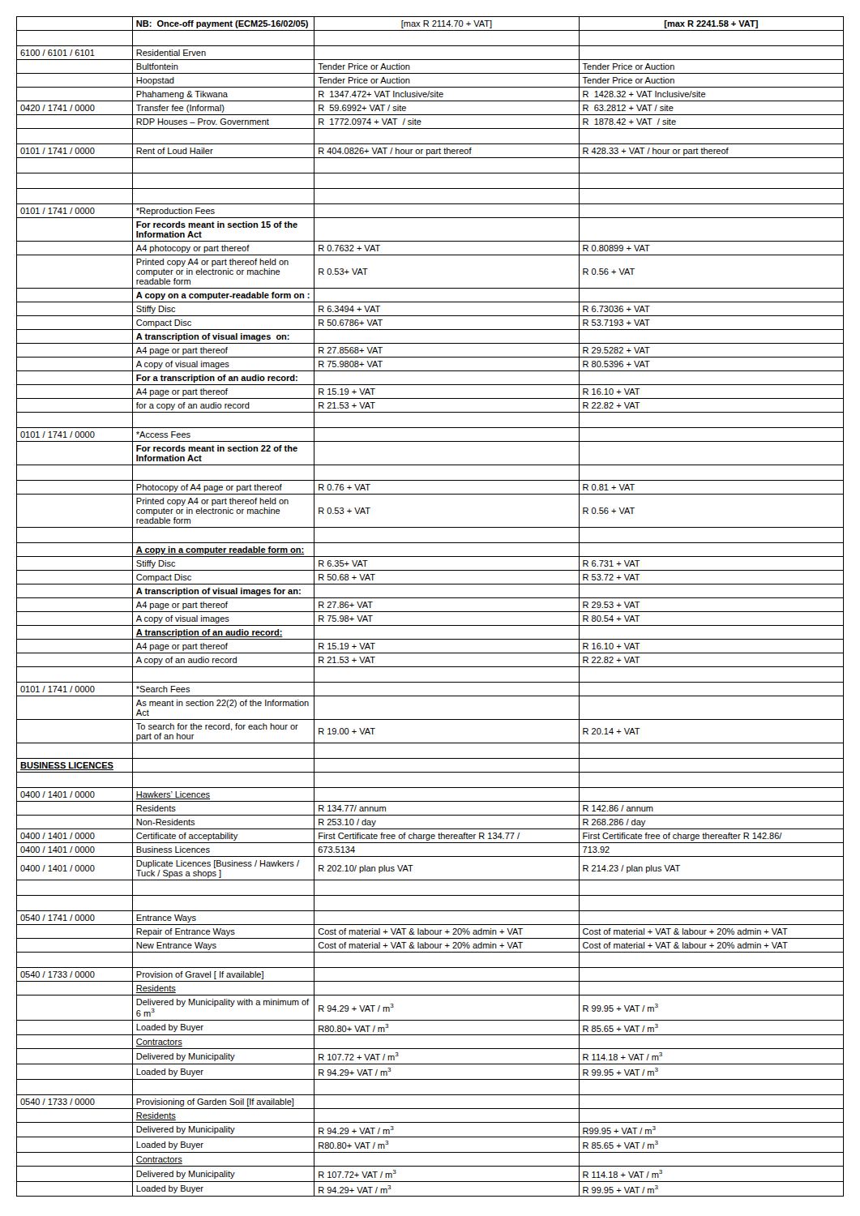| | NB: Once-off payment (ECM25-16/02/05) | [max R 2114.70 + VAT] | [max R 2241.58 + VAT] |
| 6100 / 6101 / 6101 | Residential Erven | | |
| | Bultfontein | Tender Price or Auction | Tender Price or Auction |
| | Hoopstad | Tender Price or Auction | Tender Price or Auction |
| | Phahameng & Tikwana | R 1347.472+ VAT Inclusive/site | R 1428.32 + VAT Inclusive/site |
| 0420 / 1741 / 0000 | Transfer fee (Informal) | R 59.6992+ VAT / site | R 63.2812 + VAT / site |
| | RDP Houses – Prov. Government | R 1772.0974 + VAT / site | R 1878.42 + VAT / site |
| 0101 / 1741 / 0000 | Rent of Loud Hailer | R 404.0826+ VAT / hour or part thereof | R 428.33 + VAT / hour or part thereof |
| 0101 / 1741 / 0000 | *Reproduction Fees | | |
| | For records meant in section 15 of the Information Act | | |
| | A4 photocopy or part thereof | R 0.7632 + VAT | R 0.80899 + VAT |
| | Printed copy A4 or part thereof held on computer or in electronic or machine readable form | R 0.53+ VAT | R 0.56 + VAT |
| | A copy on a computer-readable form on : | | |
| | Stiffy Disc | R 6.3494 + VAT | R 6.73036 + VAT |
| | Compact Disc | R 50.6786+ VAT | R 53.7193 + VAT |
| | A transcription of visual images on: | | |
| | A4 page or part thereof | R 27.8568+ VAT | R 29.5282 + VAT |
| | A copy of visual images | R 75.9808+ VAT | R 80.5396 + VAT |
| | For a transcription of an audio record: | | |
| | A4 page or part thereof | R 15.19 + VAT | R 16.10 + VAT |
| | for a copy of an audio record | R 21.53 + VAT | R 22.82 + VAT |
| 0101 / 1741 / 0000 | *Access Fees | | |
| | For records meant in section 22 of the Information Act | | |
| | Photocopy of A4 page or part thereof | R 0.76 + VAT | R 0.81 + VAT |
| | Printed copy A4 or part thereof held on computer or in electronic or machine readable form | R 0.53 + VAT | R 0.56 + VAT |
| | A copy in a computer readable form on: | | |
| | Stiffy Disc | R 6.35+ VAT | R 6.731 + VAT |
| | Compact Disc | R 50.68 + VAT | R 53.72 + VAT |
| | A transcription of visual images for an: | | |
| | A4 page or part thereof | R 27.86+ VAT | R 29.53 + VAT |
| | A copy of visual images | R 75.98+ VAT | R 80.54 + VAT |
| | A transcription of an audio record: | | |
| | A4 page or part thereof | R 15.19 + VAT | R 16.10 + VAT |
| | A copy of an audio record | R 21.53 + VAT | R 22.82 + VAT |
| 0101 / 1741 / 0000 | *Search Fees | | |
| | As meant in section 22(2) of the Information Act | | |
| | To search for the record, for each hour or part of an hour | R 19.00 + VAT | R 20.14 + VAT |
| BUSINESS LICENCES | | | |
| 0400 / 1401 / 0000 | Hawkers’ Licences | | |
| | Residents | R 134.77/ annum | R 142.86 / annum |
| | Non-Residents | R 253.10 / day | R 268.286 / day |
| 0400 / 1401 / 0000 | Certificate of acceptability | First Certificate free of charge thereafter R 134.77 / | First Certificate free of charge thereafter R 142.86/ |
| 0400 / 1401 / 0000 | Business Licences | 673.5134 | 713.92 |
| 0400 / 1401 / 0000 | Duplicate Licences [Business / Hawkers / Tuck / Spas a shops ] | R 202.10/ plan plus VAT | R 214.23 / plan plus VAT |
| 0540 / 1741 / 0000 | Entrance Ways | | |
| | Repair of Entrance Ways | Cost of material + VAT & labour + 20% admin + VAT | Cost of material + VAT & labour + 20% admin + VAT |
| | New Entrance Ways | Cost of material + VAT & labour + 20% admin + VAT | Cost of material + VAT & labour + 20% admin + VAT |
| 0540 / 1733 / 0000 | Provision of Gravel [ If available] | | |
| | Residents | | |
| | Delivered by Municipality with a minimum of 6 m 3 | R 94.29 + VAT / m 3 | R 99.95 + VAT / m 3 |
| | Loaded by Buyer | R80.80+ VAT / m 3 | R 85.65 + VAT / m 3 |
| | Contractors | | |
| | Delivered by Municipality | R 107.72 + VAT / m 3 | R 114.18 + VAT / m 3 |
| | Loaded by Buyer | R 94.29+ VAT / m 3 | R 99.95 + VAT / m 3 |
| 0540 / 1733 / 0000 | Provisioning of Garden Soil [If available] | | |
| | Residents | | |
| | Delivered by Municipality | R 94.29 + VAT / m 3 | R99.95 + VAT / m 3 |
| | Loaded by Buyer | R80.80+ VAT / m 3 | R 85.65 + VAT / m 3 |
| | Contractors | | |
| | Delivered by Municipality | R 107.72+ VAT / m 3 | R 114.18 + VAT / m 3 |
| | Loaded by Buyer | R 94.29+ VAT / m 3 | R 99.95 + VAT / m 3 |